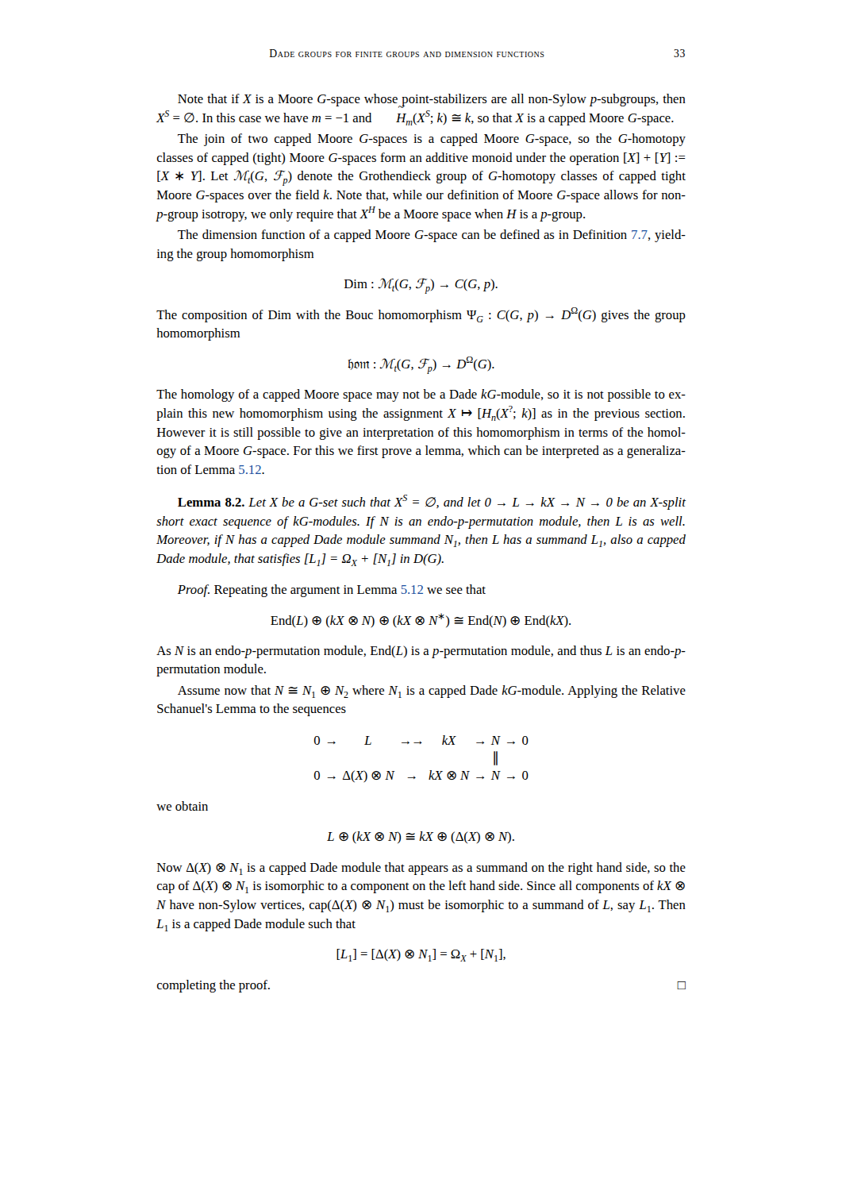Dade groups for finite groups and dimension functions 33
Note that if X is a Moore G-space whose point-stabilizers are all non-Sylow p-subgroups, then XS = ∅. In this case we have m = −1 and ~Hm(XS; k) ≅ k, so that X is a capped Moore G-space.
The join of two capped Moore G-spaces is a capped Moore G-space, so the G-homotopy classes of capped (tight) Moore G-spaces form an additive monoid under the operation [X] + [Y] := [X ∗ Y]. Let ℳt(G, ℱp) denote the Grothendieck group of G-homotopy classes of capped tight Moore G-spaces over the field k. Note that, while our definition of Moore G-space allows for non-p-group isotropy, we only require that XH be a Moore space when H is a p-group.
The dimension function of a capped Moore G-space can be defined as in Definition 7.7, yielding the group homomorphism
Dim : ℳt(G, ℱp) → C(G, p).
The composition of Dim with the Bouc homomorphism ΨG : C(G, p) → DΩ(G) gives the group homomorphism
𝔥𝔬𝔪 : ℳt(G, ℱp) → DΩ(G).
The homology of a capped Moore space may not be a Dade kG-module, so it is not possible to explain this new homomorphism using the assignment X ↦ [Hn(X?; k)] as in the previous section. However it is still possible to give an interpretation of this homomorphism in terms of the homology of a Moore G-space. For this we first prove a lemma, which can be interpreted as a generalization of Lemma 5.12.
Lemma 8.2. Let X be a G-set such that XS = ∅, and let 0 → L → kX → N → 0 be an X-split short exact sequence of kG-modules. If N is an endo-p-permutation module, then L is as well. Moreover, if N has a capped Dade module summand N1, then L has a summand L1, also a capped Dade module, that satisfies [L1] = ΩX + [N1] in D(G).
Proof. Repeating the argument in Lemma 5.12 we see that
End(L) ⊕ (kX ⊗ N) ⊕ (kX ⊗ N∗) ≅ End(N) ⊕ End(kX).
As N is an endo-p-permutation module, End(L) is a p-permutation module, and thus L is an endo-p-permutation module.
Assume now that N ≅ N1 ⊕ N2 where N1 is a capped Dade kG-module. Applying the Relative Schanuel's Lemma to the sequences
| 0 | → | L | →→ | kX | → | N | → | 0 |
| | | | | | | ∥ | | |
| 0 | → | Δ( X ) ⊗ N | → | kX ⊗ N | → | N | → | 0 |
we obtain
L ⊕ (kX ⊗ N) ≅ kX ⊕ (Δ(X) ⊗ N).
Now Δ(X) ⊗ N1 is a capped Dade module that appears as a summand on the right hand side, so the cap of Δ(X) ⊗ N1 is isomorphic to a component on the left hand side. Since all components of kX ⊗ N have non-Sylow vertices, cap(Δ(X) ⊗ N1) must be isomorphic to a summand of L, say L1. Then L1 is a capped Dade module such that
[L1] = [Δ(X) ⊗ N1] = ΩX + [N1],
completing the proof.□